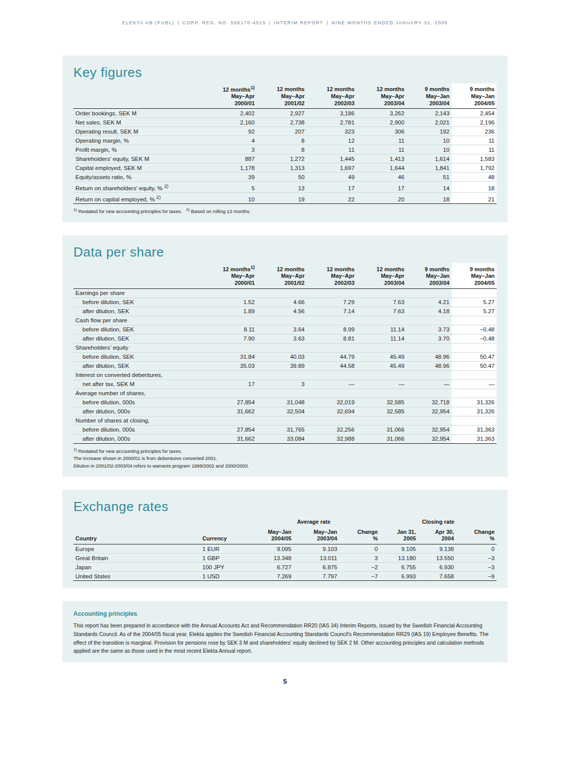ELEKTA AB (PUBL)|CORP. REG. NO. 556170-4015|INTERIM REPORT|NINE MONTHS ENDED JANUARY 31, 2005
Key figures
| | 12 months 1) May–Apr 2000/01 | 12 months May–Apr 2001/02 | 12 months May–Apr 2002/03 | 12 months May–Apr 2003/04 | 9 months May–Jan 2003/04 | 9 months May–Jan 2004/05 |
| --- | --- | --- | --- | --- | --- | --- |
| Order bookings, SEK M | 2,402 | 2,927 | 3,186 | 3,262 | 2,143 | 2,454 |
| Net sales, SEK M | 2,160 | 2,738 | 2,781 | 2,900 | 2,021 | 2,196 |
| Operating result, SEK M | 92 | 207 | 323 | 306 | 192 | 236 |
| Operating margin, % | 4 | 8 | 12 | 11 | 10 | 11 |
| Profit margin, % | 3 | 8 | 11 | 11 | 10 | 11 |
| Shareholders’ equity, SEK M | 887 | 1,272 | 1,445 | 1,413 | 1,614 | 1,583 |
| Capital employed, SEK M | 1,178 | 1,313 | 1,697 | 1,644 | 1,841 | 1,792 |
| Equity/assets ratio, % | 39 | 50 | 49 | 46 | 51 | 48 |
| Return on shareholders’ equity, % 2) | 5 | 13 | 17 | 17 | 14 | 18 |
| Return on capital employed, % 2) | 10 | 19 | 22 | 20 | 18 | 21 |
1) Restated for new accounting principles for taxes. 2) Based on rolling 12 months.
Data per share
| | 12 months 1) May–Apr 2000/01 | 12 months May–Apr 2001/02 | 12 months May–Apr 2002/03 | 12 months May–Apr 2003/04 | 9 months May–Jan 2003/04 | 9 months May–Jan 2004/05 |
| --- | --- | --- | --- | --- | --- | --- |
| Earnings per share | | | | | | |
| before dilution, SEK | 1.52 | 4.66 | 7.29 | 7.63 | 4.21 | 5.27 |
| after dilution, SEK | 1.89 | 4.56 | 7.14 | 7.63 | 4.18 | 5.27 |
| Cash flow per share | | | | | | |
| before dilution, SEK | 8.11 | 3.64 | 8.99 | 11.14 | 3.73 | −0.48 |
| after dilution, SEK | 7.90 | 3.63 | 8.81 | 11.14 | 3.70 | −0.48 |
| Shareholders’ equity | | | | | | |
| before dilution, SEK | 31.84 | 40.03 | 44.79 | 45.49 | 48.96 | 50.47 |
| after dilution, SEK | 35.03 | 39.89 | 44.58 | 45.49 | 48.96 | 50.47 |
| Interest on converted debentures, | | | | | | |
| net after tax, SEK M | 17 | 3 | — | — | — | — |
| Average number of shares, | | | | | | |
| before dilution, 000s | 27,854 | 31,048 | 32,019 | 32,585 | 32,718 | 31,326 |
| after dilution, 000s | 31,662 | 32,504 | 32,694 | 32,585 | 32,954 | 31,326 |
| Number of shares at closing, | | | | | | |
| before dilution, 000s | 27,854 | 31,765 | 32,256 | 31,066 | 32,954 | 31,363 |
| after dilution, 000s | 31,662 | 33,084 | 32,988 | 31,066 | 32,954 | 31,363 |
1) Restated for new accounting principles for taxes.
The increase shown in 2000/01 is from debentures converted 2001.
Dilution in 2001/02-2003/04 refers to warrants program 1999/2002 and 2000/2003.
Exchange rates
| | | Average rate | Closing rate |
| --- | --- | --- | --- |
| Country | Currency | May–Jan 2004/05 | May–Jan 2003/04 | Change % | Jan 31, 2005 | Apr 30, 2004 | Change % |
| Europe | 1 EUR | 9.095 | 9.103 | 0 | 9.105 | 9.138 | 0 |
| Great Britain | 1 GBP | 13.348 | 13.011 | 3 | 13.180 | 13.550 | −3 |
| Japan | 100 JPY | 6.727 | 6.875 | −2 | 6.755 | 6.930 | −3 |
| United States | 1 USD | 7.269 | 7.797 | −7 | 6.993 | 7.658 | −9 |
Accounting principles
This report has been prepared in accordance with the Annual Accounts Act and Recommendation RR20 (IAS 34) Interim Reports, issued by the Swedish Financial Accounting Standards Council. As of the 2004/05 fiscal year, Elekta applies the Swedish Financial Accounting Standards Council's Recommendation RR29 (IAS 19) Employee Benefits. The effect of the transition is marginal. Provision for pensions rose by SEK 3 M and shareholders' equity declined by SEK 2 M. Other accounting principles and calculation methods applied are the same as those used in the most recent Elekta Annual report.
5